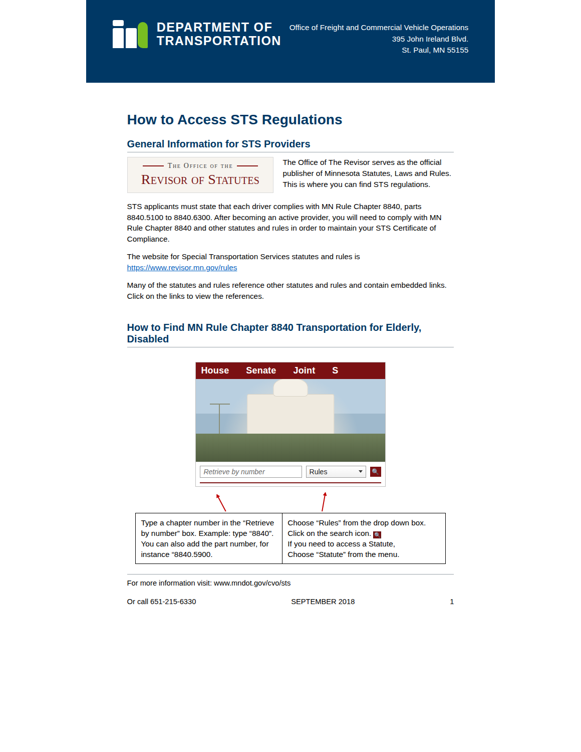Department of
Transportation
Office of Freight and Commercial Vehicle Operations
395 John Ireland Blvd.
St. Paul, MN 55155
How to Access STS Regulations
General Information for STS Providers
The Office of the
Revisor of Statutes
The Office of The Revisor serves as the official publisher of Minnesota Statutes, Laws and Rules. This is where you can find STS regulations.
STS applicants must state that each driver complies with MN Rule Chapter 8840, parts 8840.5100 to 8840.6300. After becoming an active provider, you will need to comply with MN Rule Chapter 8840 and other statutes and rules in order to maintain your STS Certificate of Compliance.
The website for Special Transportation Services statutes and rules is https://www.revisor.mn.gov/rules
Many of the statutes and rules reference other statutes and rules and contain embedded links. Click on the links to view the references.
How to Find MN Rule Chapter 8840 Transportation for Elderly, Disabled
House Senate Joint S
Retrieve by number
Rules
🔍
| Type a chapter number in the “Retrieve by number” box. Example: type “8840”. You can also add the part number, for instance “8840.5900. | Choose “Rules” from the drop down box. Click on the search icon. 🔍 If you need to access a Statute, Choose “Statute” from the menu. |
For more information visit: www.mndot.gov/cvo/sts
Or call 651-215-6330 SEPTEMBER 2018 1